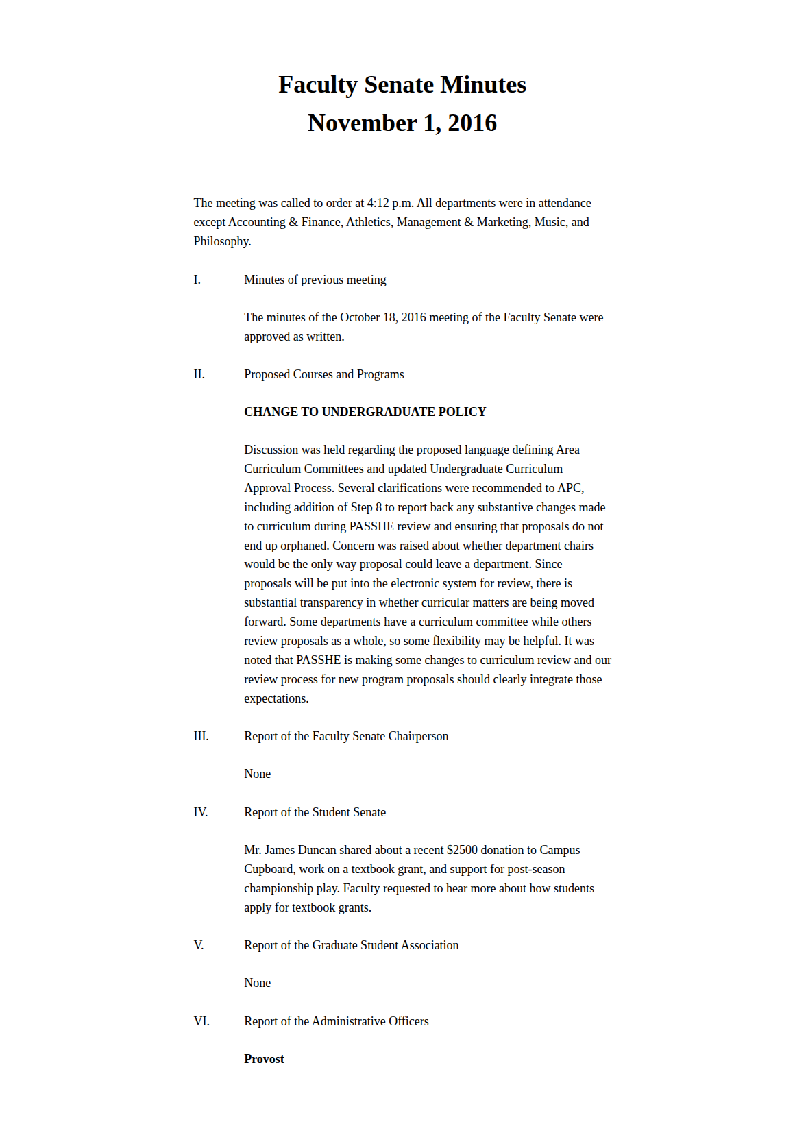Faculty Senate Minutes November 1, 2016
The meeting was called to order at 4:12 p.m. All departments were in attendance except Accounting & Finance, Athletics, Management & Marketing, Music, and Philosophy.
I.
Minutes of previous meeting
The minutes of the October 18, 2016 meeting of the Faculty Senate were approved as written.
II.
Proposed Courses and Programs
CHANGE TO UNDERGRADUATE POLICY
Discussion was held regarding the proposed language defining Area Curriculum Committees and updated Undergraduate Curriculum Approval Process. Several clarifications were recommended to APC, including addition of Step 8 to report back any substantive changes made to curriculum during PASSHE review and ensuring that proposals do not end up orphaned. Concern was raised about whether department chairs would be the only way proposal could leave a department. Since proposals will be put into the electronic system for review, there is substantial transparency in whether curricular matters are being moved forward. Some departments have a curriculum committee while others review proposals as a whole, so some flexibility may be helpful. It was noted that PASSHE is making some changes to curriculum review and our review process for new program proposals should clearly integrate those expectations.
III.
Report of the Faculty Senate Chairperson
None
IV.
Report of the Student Senate
Mr. James Duncan shared about a recent $2500 donation to Campus Cupboard, work on a textbook grant, and support for post-season championship play. Faculty requested to hear more about how students apply for textbook grants.
V.
Report of the Graduate Student Association
None
VI.
Report of the Administrative Officers
Provost